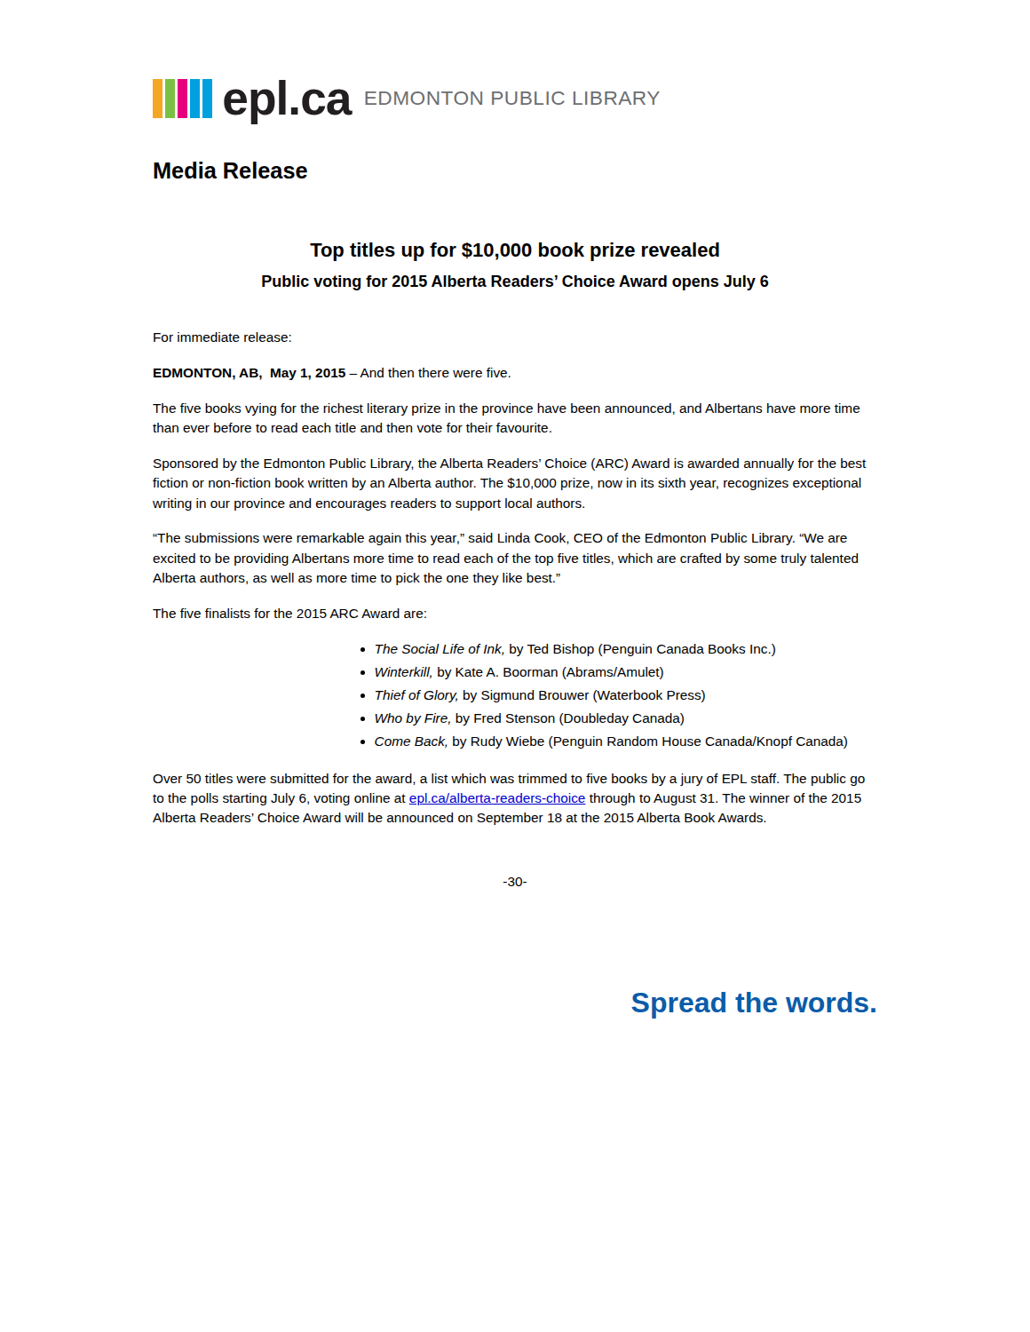epl.ca EDMONTON PUBLIC LIBRARY
Media Release
Top titles up for $10,000 book prize revealed
Public voting for 2015 Alberta Readers’ Choice Award opens July 6
For immediate release:
EDMONTON, AB, May 1, 2015 – And then there were five.
The five books vying for the richest literary prize in the province have been announced, and Albertans have more time than ever before to read each title and then vote for their favourite.
Sponsored by the Edmonton Public Library, the Alberta Readers’ Choice (ARC) Award is awarded annually for the best fiction or non-fiction book written by an Alberta author. The $10,000 prize, now in its sixth year, recognizes exceptional writing in our province and encourages readers to support local authors.
“The submissions were remarkable again this year,” said Linda Cook, CEO of the Edmonton Public Library. “We are excited to be providing Albertans more time to read each of the top five titles, which are crafted by some truly talented Alberta authors, as well as more time to pick the one they like best.”
The five finalists for the 2015 ARC Award are:
The Social Life of Ink, by Ted Bishop (Penguin Canada Books Inc.)
Winterkill, by Kate A. Boorman (Abrams/Amulet)
Thief of Glory, by Sigmund Brouwer (Waterbook Press)
Who by Fire, by Fred Stenson (Doubleday Canada)
Come Back, by Rudy Wiebe (Penguin Random House Canada/Knopf Canada)
Over 50 titles were submitted for the award, a list which was trimmed to five books by a jury of EPL staff. The public go to the polls starting July 6, voting online at epl.ca/alberta-readers-choice through to August 31. The winner of the 2015 Alberta Readers’ Choice Award will be announced on September 18 at the 2015 Alberta Book Awards.
-30-
Spread the words.